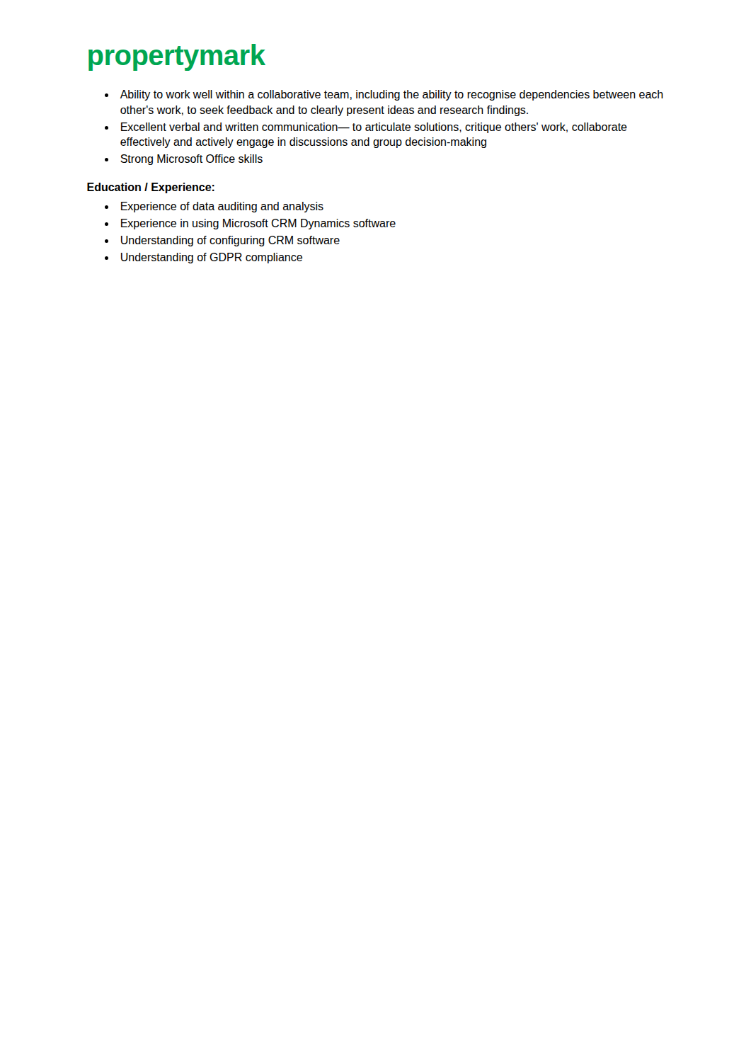propertymark
Ability to work well within a collaborative team, including the ability to recognise dependencies between each other's work, to seek feedback and to clearly present ideas and research findings.
Excellent verbal and written communication— to articulate solutions, critique others' work, collaborate effectively and actively engage in discussions and group decision-making
Strong Microsoft Office skills
Education / Experience:
Experience of data auditing and analysis
Experience in using Microsoft CRM Dynamics software
Understanding of configuring CRM software
Understanding of GDPR compliance